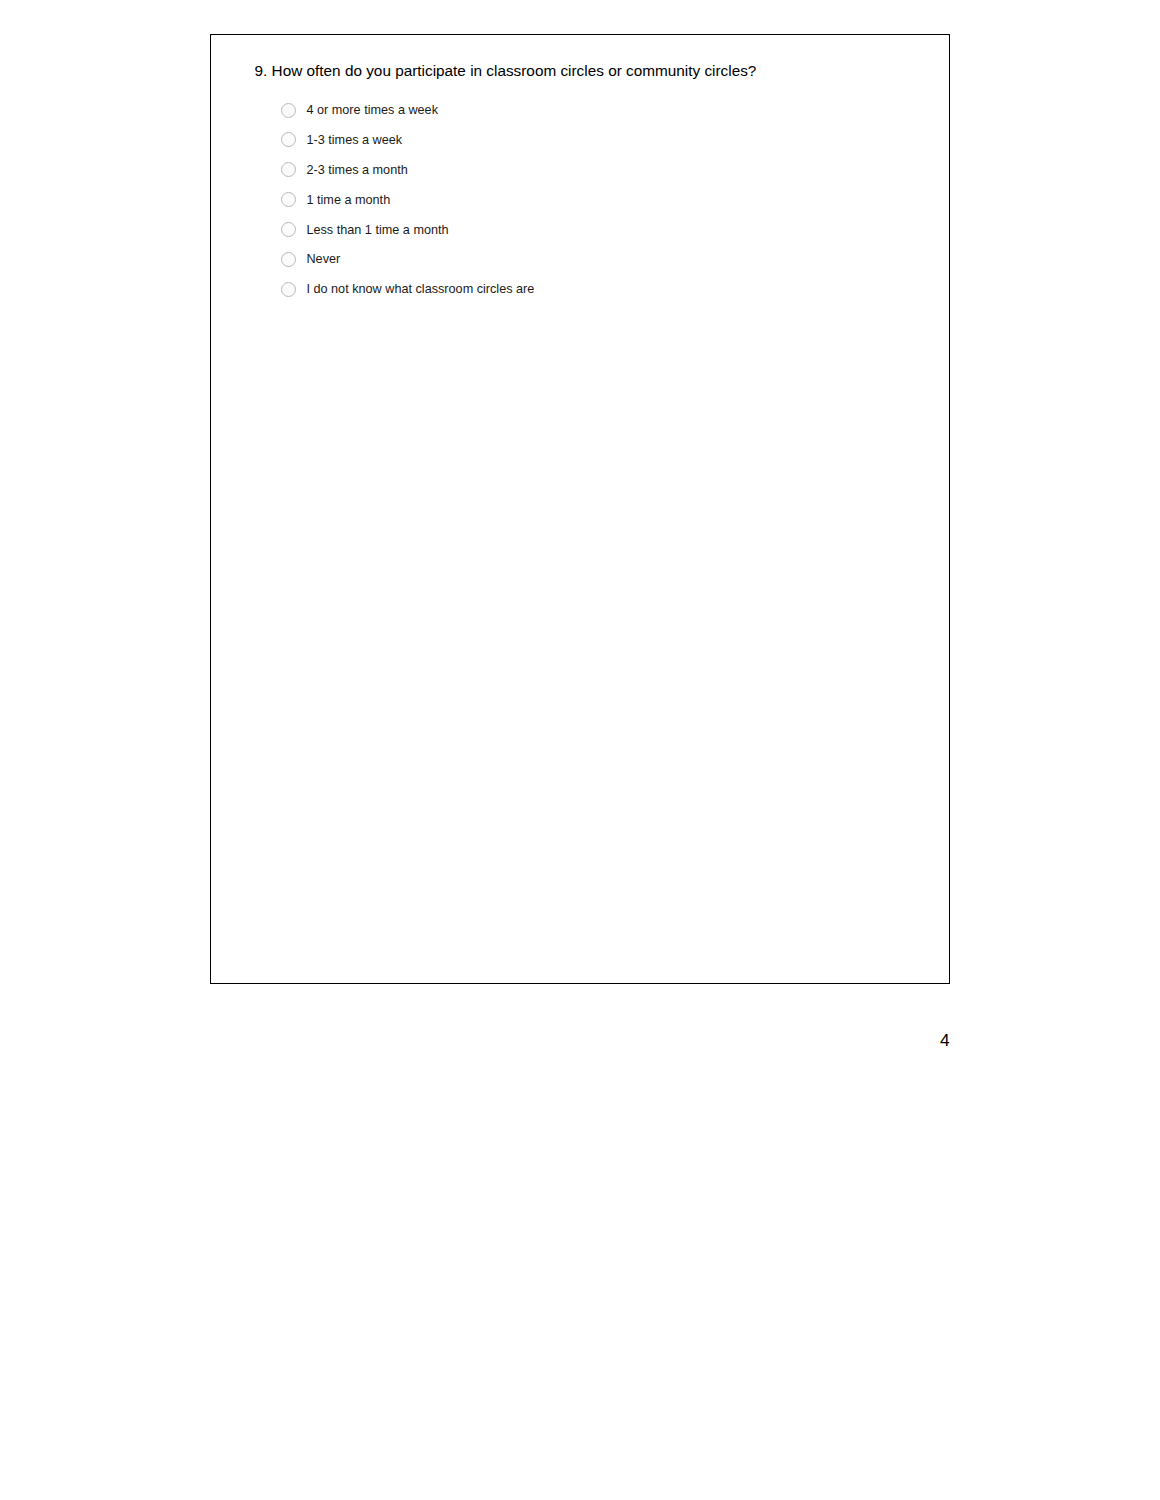9. How often do you participate in classroom circles or community circles?
4 or more times a week
1-3 times a week
2-3 times a month
1 time a month
Less than 1 time a month
Never
I do not know what classroom circles are
4